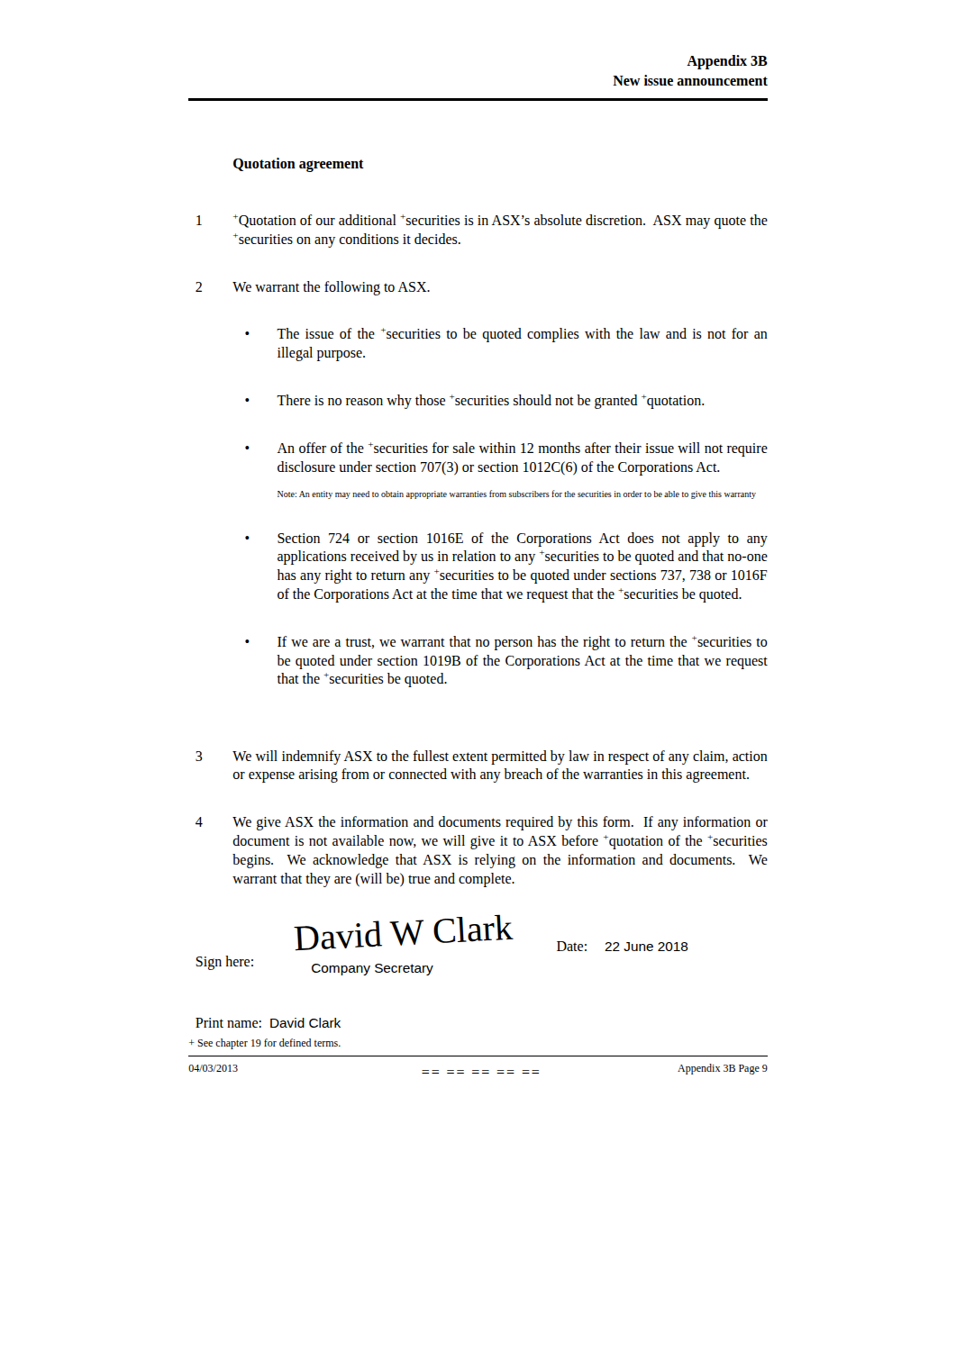Appendix 3B
New issue announcement
Quotation agreement
1
+Quotation of our additional +securities is in ASX’s absolute discretion. ASX may quote the +securities on any conditions it decides.
2
We warrant the following to ASX.
• The issue of the +securities to be quoted complies with the law and is not for an illegal purpose.
• There is no reason why those +securities should not be granted +quotation.
• An offer of the +securities for sale within 12 months after their issue will not require disclosure under section 707(3) or section 1012C(6) of the Corporations Act.
Note: An entity may need to obtain appropriate warranties from subscribers for the securities in order to be able to give this warranty
• Section 724 or section 1016E of the Corporations Act does not apply to any applications received by us in relation to any +securities to be quoted and that no-one has any right to return any +securities to be quoted under sections 737, 738 or 1016F of the Corporations Act at the time that we request that the +securities be quoted.
• If we are a trust, we warrant that no person has the right to return the +securities to be quoted under section 1019B of the Corporations Act at the time that we request that the +securities be quoted.
3
We will indemnify ASX to the fullest extent permitted by law in respect of any claim, action or expense arising from or connected with any breach of the warranties in this agreement.
4
We give ASX the information and documents required by this form. If any information or document is not available now, we will give it to ASX before +quotation of the +securities begins. We acknowledge that ASX is relying on the information and documents. We warrant that they are (will be) true and complete.
Sign here:
David W Clark Company Secretary
Date:22 June 2018
Print name: David Clark
== == == == ==
+ See chapter 19 for defined terms.
04/03/2013 Appendix 3B Page 9